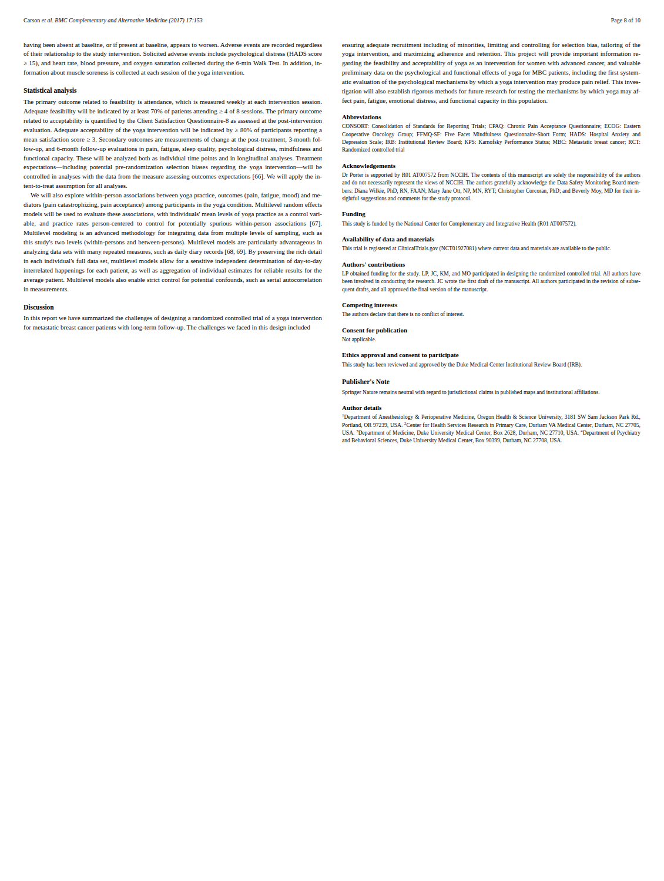Carson et al. BMC Complementary and Alternative Medicine (2017) 17:153
Page 8 of 10
having been absent at baseline, or if present at baseline, appears to worsen. Adverse events are recorded regardless of their relationship to the study intervention. Solicited adverse events include psychological distress (HADS score ≥ 15), and heart rate, blood pressure, and oxygen saturation collected during the 6-min Walk Test. In addition, information about muscle soreness is collected at each session of the yoga intervention.
Statistical analysis
The primary outcome related to feasibility is attendance, which is measured weekly at each intervention session. Adequate feasibility will be indicated by at least 70% of patients attending ≥ 4 of 8 sessions. The primary outcome related to acceptability is quantified by the Client Satisfaction Questionnaire-8 as assessed at the post-intervention evaluation. Adequate acceptability of the yoga intervention will be indicated by ≥ 80% of participants reporting a mean satisfaction score ≥ 3. Secondary outcomes are measurements of change at the post-treatment, 3-month follow-up, and 6-month follow-up evaluations in pain, fatigue, sleep quality, psychological distress, mindfulness and functional capacity. These will be analyzed both as individual time points and in longitudinal analyses. Treatment expectations—including potential pre-randomization selection biases regarding the yoga intervention—will be controlled in analyses with the data from the measure assessing outcomes expectations [66]. We will apply the intent-to-treat assumption for all analyses.
We will also explore within-person associations between yoga practice, outcomes (pain, fatigue, mood) and mediators (pain catastrophizing, pain acceptance) among participants in the yoga condition. Multilevel random effects models will be used to evaluate these associations, with individuals' mean levels of yoga practice as a control variable, and practice rates person-centered to control for potentially spurious within-person associations [67]. Multilevel modeling is an advanced methodology for integrating data from multiple levels of sampling, such as this study's two levels (within-persons and between-persons). Multilevel models are particularly advantageous in analyzing data sets with many repeated measures, such as daily diary records [68, 69]. By preserving the rich detail in each individual's full data set, multilevel models allow for a sensitive independent determination of day-to-day interrelated happenings for each patient, as well as aggregation of individual estimates for reliable results for the average patient. Multilevel models also enable strict control for potential confounds, such as serial autocorrelation in measurements.
Discussion
In this report we have summarized the challenges of designing a randomized controlled trial of a yoga intervention for metastatic breast cancer patients with long-term follow-up. The challenges we faced in this design included
ensuring adequate recruitment including of minorities, limiting and controlling for selection bias, tailoring of the yoga intervention, and maximizing adherence and retention. This project will provide important information regarding the feasibility and acceptability of yoga as an intervention for women with advanced cancer, and valuable preliminary data on the psychological and functional effects of yoga for MBC patients, including the first systematic evaluation of the psychological mechanisms by which a yoga intervention may produce pain relief. This investigation will also establish rigorous methods for future research for testing the mechanisms by which yoga may affect pain, fatigue, emotional distress, and functional capacity in this population.
Abbreviations
CONSORT: Consolidation of Standards for Reporting Trials; CPAQ: Chronic Pain Acceptance Questionnaire; ECOG: Eastern Cooperative Oncology Group; FFMQ-SF: Five Facet Mindfulness Questionnaire-Short Form; HADS: Hospital Anxiety and Depression Scale; IRB: Institutional Review Board; KPS: Karnofsky Performance Status; MBC: Metastatic breast cancer; RCT: Randomized controlled trial
Acknowledgements
Dr Porter is supported by R01 AT007572 from NCCIH. The contents of this manuscript are solely the responsibility of the authors and do not necessarily represent the views of NCCIH. The authors gratefully acknowledge the Data Safety Monitoring Board members: Diana Wilkie, PhD, RN, FAAN; Mary Jane Ott, NP, MN, RYT; Christopher Corcoran, PhD; and Beverly Moy, MD for their insightful suggestions and comments for the study protocol.
Funding
This study is funded by the National Center for Complementary and Integrative Health (R01 AT007572).
Availability of data and materials
This trial is registered at ClinicalTrials.gov (NCT01927081) where current data and materials are available to the public.
Authors' contributions
LP obtained funding for the study. LP, JC, KM, and MO participated in designing the randomized controlled trial. All authors have been involved in conducting the research. JC wrote the first draft of the manuscript. All authors participated in the revision of subsequent drafts, and all approved the final version of the manuscript.
Competing interests
The authors declare that there is no conflict of interest.
Consent for publication
Not applicable.
Ethics approval and consent to participate
This study has been reviewed and approved by the Duke Medical Center Institutional Review Board (IRB).
Publisher's Note
Springer Nature remains neutral with regard to jurisdictional claims in published maps and institutional affiliations.
Author details
1Department of Anesthesiology & Perioperative Medicine, Oregon Health & Science University, 3181 SW Sam Jackson Park Rd., Portland, OR 97239, USA. 2Center for Health Services Research in Primary Care, Durham VA Medical Center, Durham, NC 27705, USA. 3Department of Medicine, Duke University Medical Center, Box 2628, Durham, NC 27710, USA. 4Department of Psychiatry and Behavioral Sciences, Duke University Medical Center, Box 90399, Durham, NC 27708, USA.